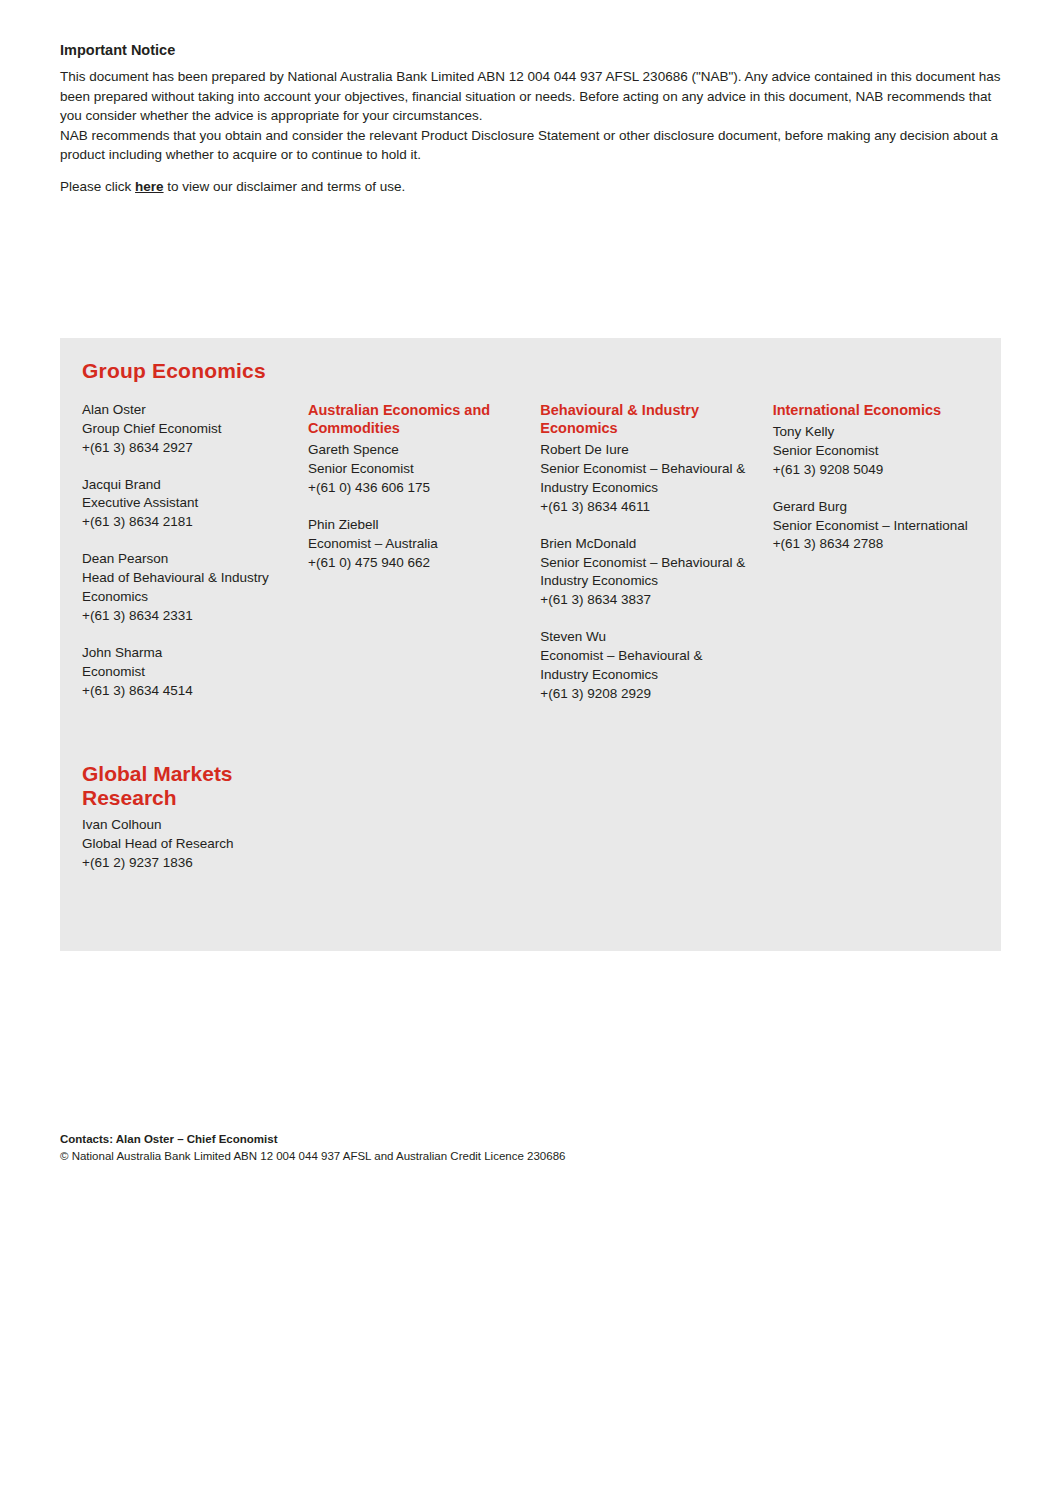Important Notice
This document has been prepared by National Australia Bank Limited ABN 12 004 044 937 AFSL 230686 ("NAB"). Any advice contained in this document has been prepared without taking into account your objectives, financial situation or needs. Before acting on any advice in this document, NAB recommends that you consider whether the advice is appropriate for your circumstances.
NAB recommends that you obtain and consider the relevant Product Disclosure Statement or other disclosure document, before making any decision about a product including whether to acquire or to continue to hold it.
Please click here to view our disclaimer and terms of use.
Group Economics
Alan Oster
Group Chief Economist
+(61 3) 8634 2927
Jacqui Brand
Executive Assistant
+(61 3) 8634 2181
Dean Pearson
Head of Behavioural & Industry Economics
+(61 3) 8634 2331
John Sharma
Economist
+(61 3) 8634 4514
Australian Economics and Commodities
Gareth Spence
Senior Economist
+(61 0) 436 606 175
Phin Ziebell
Economist – Australia
+(61 0) 475 940 662
Behavioural & Industry Economics
Robert De Iure
Senior Economist – Behavioural & Industry Economics
+(61 3) 8634 4611
Brien McDonald
Senior Economist – Behavioural & Industry Economics
+(61 3) 8634 3837
Steven Wu
Economist – Behavioural & Industry Economics
+(61 3) 9208 2929
International Economics
Tony Kelly
Senior Economist
+(61 3) 9208 5049
Gerard Burg
Senior Economist – International
+(61 3) 8634 2788
Global Markets
Research
Ivan Colhoun
Global Head of Research
+(61 2) 9237 1836
Contacts: Alan Oster – Chief Economist
© National Australia Bank Limited ABN 12 004 044 937 AFSL and Australian Credit Licence 230686